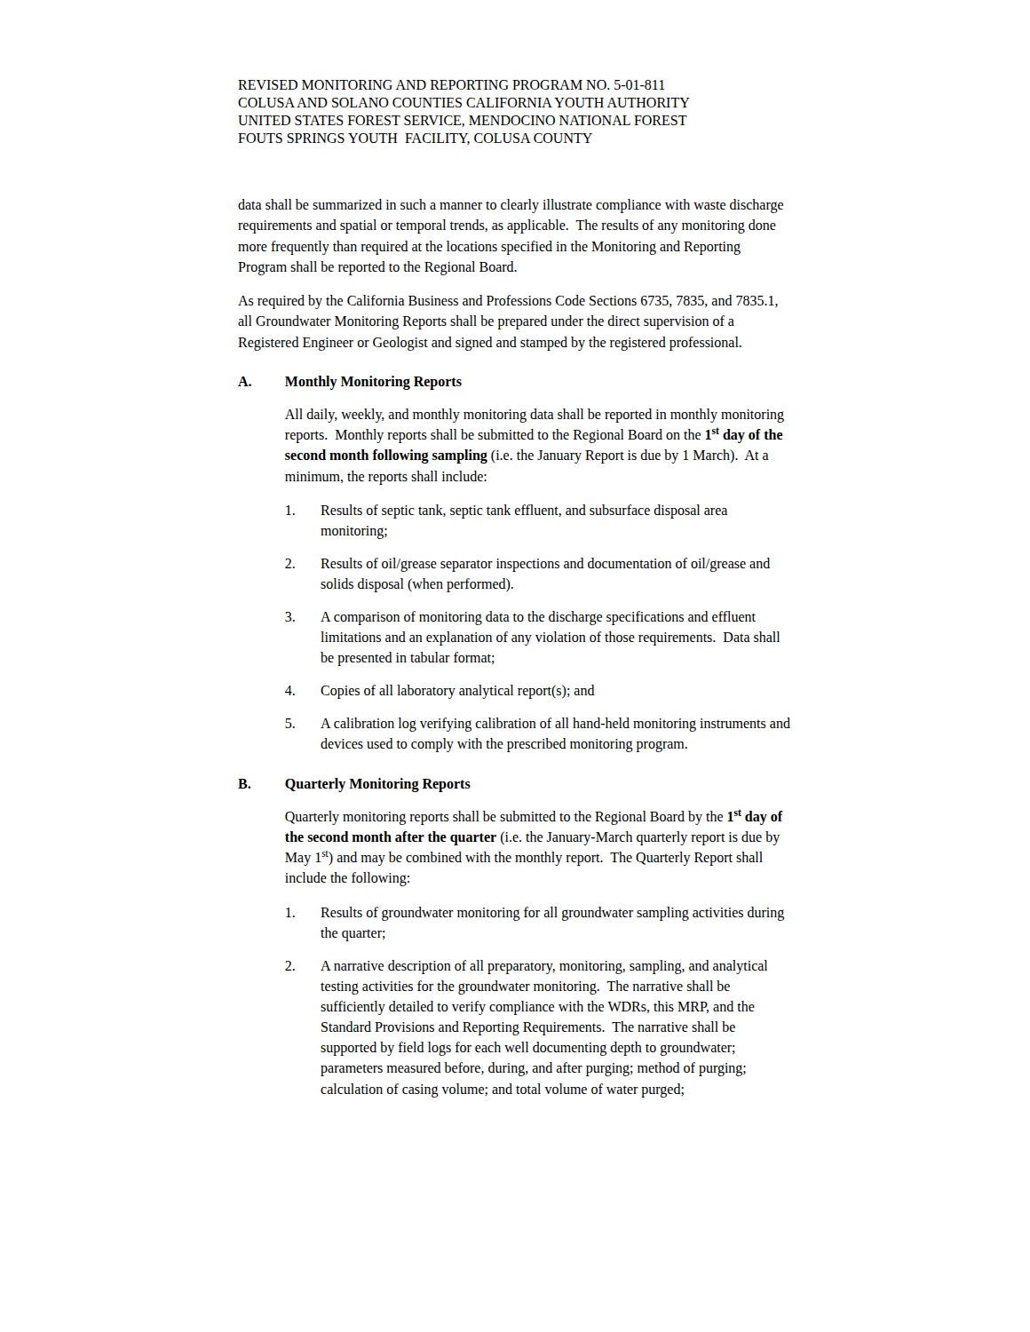Revised Monitoring and Reporting Program No. 5-01-811
Colusa and Solano Counties California Youth Authority
United States Forest Service, Mendocino National Forest
Fouts Springs Youth Facility, Colusa County
data shall be summarized in such a manner to clearly illustrate compliance with waste discharge requirements and spatial or temporal trends, as applicable. The results of any monitoring done more frequently than required at the locations specified in the Monitoring and Reporting Program shall be reported to the Regional Board.
As required by the California Business and Professions Code Sections 6735, 7835, and 7835.1, all Groundwater Monitoring Reports shall be prepared under the direct supervision of a Registered Engineer or Geologist and signed and stamped by the registered professional.
A. Monthly Monitoring Reports
All daily, weekly, and monthly monitoring data shall be reported in monthly monitoring reports. Monthly reports shall be submitted to the Regional Board on the 1st day of the second month following sampling (i.e. the January Report is due by 1 March). At a minimum, the reports shall include:
Results of septic tank, septic tank effluent, and subsurface disposal area monitoring;
Results of oil/grease separator inspections and documentation of oil/grease and solids disposal (when performed).
A comparison of monitoring data to the discharge specifications and effluent limitations and an explanation of any violation of those requirements. Data shall be presented in tabular format;
Copies of all laboratory analytical report(s); and
A calibration log verifying calibration of all hand-held monitoring instruments and devices used to comply with the prescribed monitoring program.
B. Quarterly Monitoring Reports
Quarterly monitoring reports shall be submitted to the Regional Board by the 1st day of the second month after the quarter (i.e. the January-March quarterly report is due by May 1st) and may be combined with the monthly report. The Quarterly Report shall include the following:
Results of groundwater monitoring for all groundwater sampling activities during the quarter;
A narrative description of all preparatory, monitoring, sampling, and analytical testing activities for the groundwater monitoring. The narrative shall be sufficiently detailed to verify compliance with the WDRs, this MRP, and the Standard Provisions and Reporting Requirements. The narrative shall be supported by field logs for each well documenting depth to groundwater; parameters measured before, during, and after purging; method of purging; calculation of casing volume; and total volume of water purged;